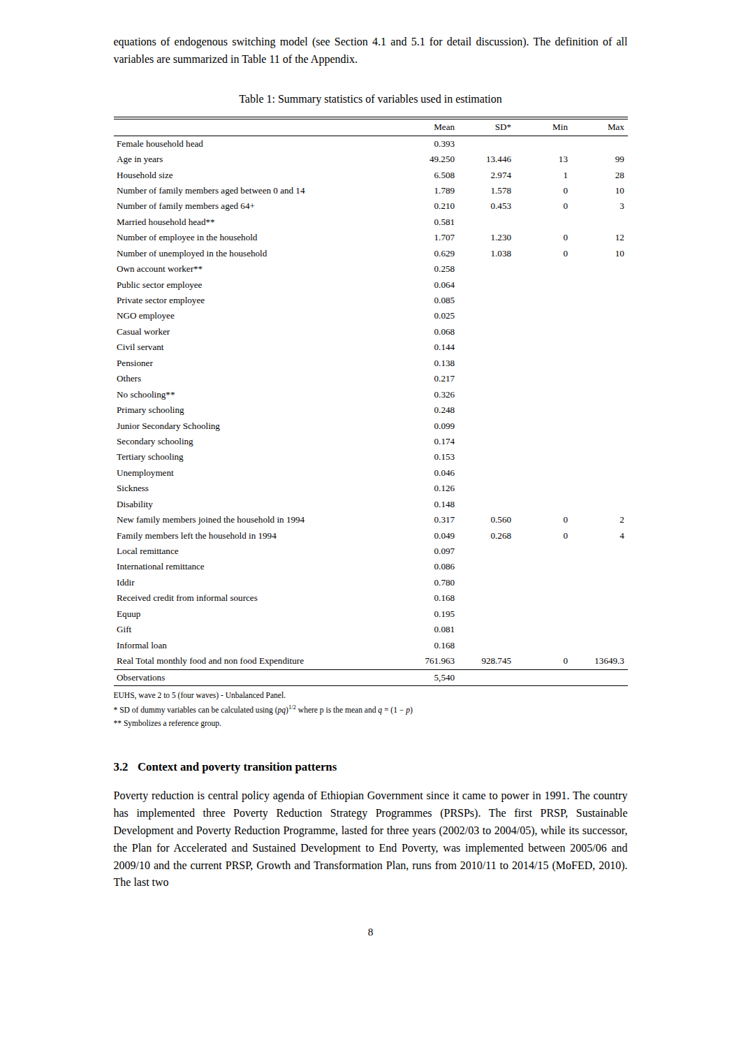equations of endogenous switching model (see Section 4.1 and 5.1 for detail discussion). The definition of all variables are summarized in Table 11 of the Appendix.
Table 1: Summary statistics of variables used in estimation
| | Mean | SD* | Min | Max |
| --- | --- | --- | --- | --- |
| Female household head | 0.393 | | | |
| Age in years | 49.250 | 13.446 | 13 | 99 |
| Household size | 6.508 | 2.974 | 1 | 28 |
| Number of family members aged between 0 and 14 | 1.789 | 1.578 | 0 | 10 |
| Number of family members aged 64+ | 0.210 | 0.453 | 0 | 3 |
| Married household head** | 0.581 | | | |
| Number of employee in the household | 1.707 | 1.230 | 0 | 12 |
| Number of unemployed in the household | 0.629 | 1.038 | 0 | 10 |
| Own account worker** | 0.258 | | | |
| Public sector employee | 0.064 | | | |
| Private sector employee | 0.085 | | | |
| NGO employee | 0.025 | | | |
| Casual worker | 0.068 | | | |
| Civil servant | 0.144 | | | |
| Pensioner | 0.138 | | | |
| Others | 0.217 | | | |
| No schooling** | 0.326 | | | |
| Primary schooling | 0.248 | | | |
| Junior Secondary Schooling | 0.099 | | | |
| Secondary schooling | 0.174 | | | |
| Tertiary schooling | 0.153 | | | |
| Unemployment | 0.046 | | | |
| Sickness | 0.126 | | | |
| Disability | 0.148 | | | |
| New family members joined the household in 1994 | 0.317 | 0.560 | 0 | 2 |
| Family members left the household in 1994 | 0.049 | 0.268 | 0 | 4 |
| Local remittance | 0.097 | | | |
| International remittance | 0.086 | | | |
| Iddir | 0.780 | | | |
| Received credit from informal sources | 0.168 | | | |
| Equup | 0.195 | | | |
| Gift | 0.081 | | | |
| Informal loan | 0.168 | | | |
| Real Total monthly food and non food Expenditure | 761.963 | 928.745 | 0 | 13649.3 |
| Observations | 5,540 | | | |
EUHS, wave 2 to 5 (four waves) - Unbalanced Panel.
* SD of dummy variables can be calculated using (pq)1/2 where p is the mean and q = (1 − p)
** Symbolizes a reference group.
3.2 Context and poverty transition patterns
Poverty reduction is central policy agenda of Ethiopian Government since it came to power in 1991. The country has implemented three Poverty Reduction Strategy Programmes (PRSPs). The first PRSP, Sustainable Development and Poverty Reduction Programme, lasted for three years (2002/03 to 2004/05), while its successor, the Plan for Accelerated and Sustained Development to End Poverty, was implemented between 2005/06 and 2009/10 and the current PRSP, Growth and Transformation Plan, runs from 2010/11 to 2014/15 (MoFED, 2010). The last two
8